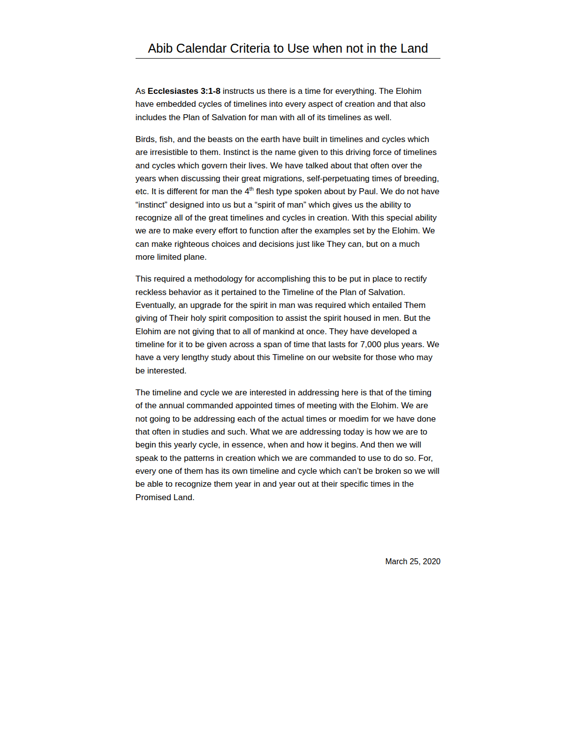Abib Calendar Criteria to Use when not in the Land
As Ecclesiastes 3:1-8 instructs us there is a time for everything. The Elohim have embedded cycles of timelines into every aspect of creation and that also includes the Plan of Salvation for man with all of its timelines as well.
Birds, fish, and the beasts on the earth have built in timelines and cycles which are irresistible to them. Instinct is the name given to this driving force of timelines and cycles which govern their lives. We have talked about that often over the years when discussing their great migrations, self-perpetuating times of breeding, etc. It is different for man the 4th flesh type spoken about by Paul. We do not have “instinct” designed into us but a “spirit of man” which gives us the ability to recognize all of the great timelines and cycles in creation. With this special ability we are to make every effort to function after the examples set by the Elohim. We can make righteous choices and decisions just like They can, but on a much more limited plane.
This required a methodology for accomplishing this to be put in place to rectify reckless behavior as it pertained to the Timeline of the Plan of Salvation. Eventually, an upgrade for the spirit in man was required which entailed Them giving of Their holy spirit composition to assist the spirit housed in men. But the Elohim are not giving that to all of mankind at once. They have developed a timeline for it to be given across a span of time that lasts for 7,000 plus years. We have a very lengthy study about this Timeline on our website for those who may be interested.
The timeline and cycle we are interested in addressing here is that of the timing of the annual commanded appointed times of meeting with the Elohim. We are not going to be addressing each of the actual times or moedim for we have done that often in studies and such. What we are addressing today is how we are to begin this yearly cycle, in essence, when and how it begins. And then we will speak to the patterns in creation which we are commanded to use to do so. For, every one of them has its own timeline and cycle which can’t be broken so we will be able to recognize them year in and year out at their specific times in the Promised Land.
March 25, 2020